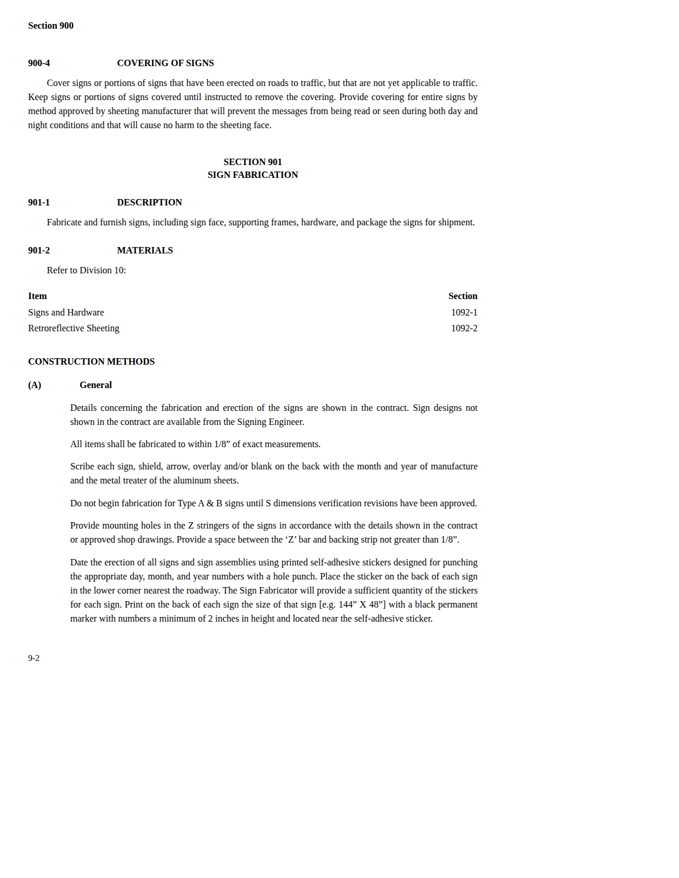Section 900
900-4 COVERING OF SIGNS
Cover signs or portions of signs that have been erected on roads to traffic, but that are not yet applicable to traffic. Keep signs or portions of signs covered until instructed to remove the covering. Provide covering for entire signs by method approved by sheeting manufacturer that will prevent the messages from being read or seen during both day and night conditions and that will cause no harm to the sheeting face.
SECTION 901
SIGN FABRICATION
901-1 DESCRIPTION
Fabricate and furnish signs, including sign face, supporting frames, hardware, and package the signs for shipment.
901-2 MATERIALS
Refer to Division 10:
| Item | Section |
| --- | --- |
| Signs and Hardware | 1092-1 |
| Retroreflective Sheeting | 1092-2 |
CONSTRUCTION METHODS
(A) General
Details concerning the fabrication and erection of the signs are shown in the contract. Sign designs not shown in the contract are available from the Signing Engineer.
All items shall be fabricated to within 1/8” of exact measurements.
Scribe each sign, shield, arrow, overlay and/or blank on the back with the month and year of manufacture and the metal treater of the aluminum sheets.
Do not begin fabrication for Type A & B signs until S dimensions verification revisions have been approved.
Provide mounting holes in the Z stringers of the signs in accordance with the details shown in the contract or approved shop drawings. Provide a space between the ‘Z’ bar and backing strip not greater than 1/8”.
Date the erection of all signs and sign assemblies using printed self-adhesive stickers designed for punching the appropriate day, month, and year numbers with a hole punch. Place the sticker on the back of each sign in the lower corner nearest the roadway. The Sign Fabricator will provide a sufficient quantity of the stickers for each sign. Print on the back of each sign the size of that sign [e.g. 144” X 48”] with a black permanent marker with numbers a minimum of 2 inches in height and located near the self-adhesive sticker.
9-2